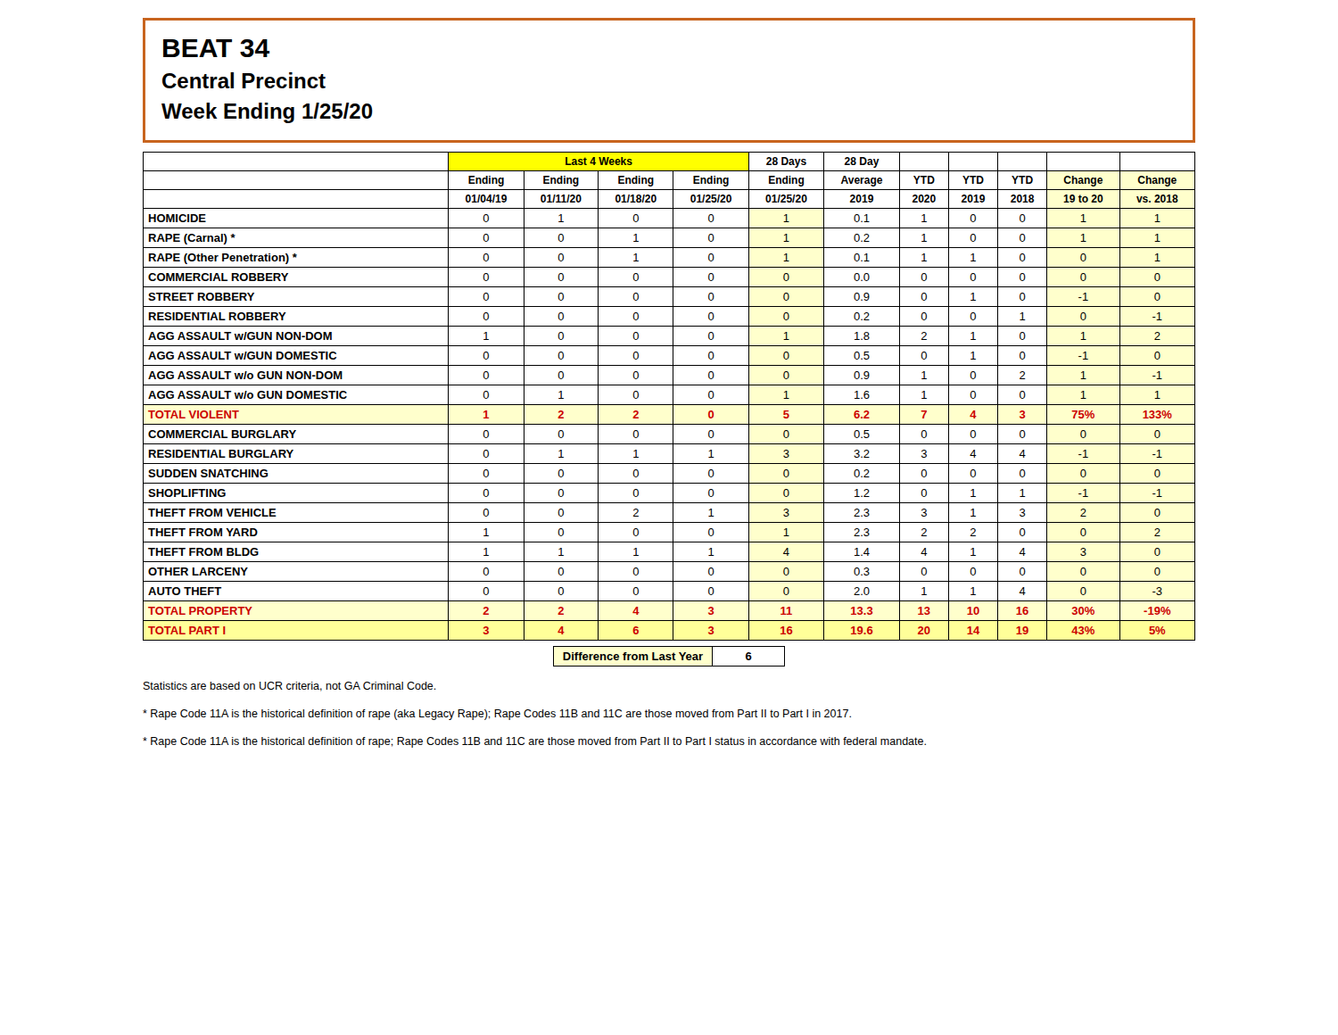BEAT 34
Central Precinct
Week Ending 1/25/20
| | Last 4 Weeks | 28 Days | 28 Day | | | | | |
| --- | --- | --- | --- | --- | --- | --- | --- | --- |
| | Ending | Ending | Ending | Ending | Ending | Average | YTD | YTD | YTD | Change | Change |
| | 01/04/19 | 01/11/20 | 01/18/20 | 01/25/20 | 01/25/20 | 2019 | 2020 | 2019 | 2018 | 19 to 20 | vs. 2018 |
| HOMICIDE | 0 | 1 | 0 | 0 | 1 | 0.1 | 1 | 0 | 0 | 1 | 1 |
| RAPE (Carnal) * | 0 | 0 | 1 | 0 | 1 | 0.2 | 1 | 0 | 0 | 1 | 1 |
| RAPE (Other Penetration) * | 0 | 0 | 1 | 0 | 1 | 0.1 | 1 | 1 | 0 | 0 | 1 |
| COMMERCIAL ROBBERY | 0 | 0 | 0 | 0 | 0 | 0.0 | 0 | 0 | 0 | 0 | 0 |
| STREET ROBBERY | 0 | 0 | 0 | 0 | 0 | 0.9 | 0 | 1 | 0 | -1 | 0 |
| RESIDENTIAL ROBBERY | 0 | 0 | 0 | 0 | 0 | 0.2 | 0 | 0 | 1 | 0 | -1 |
| AGG ASSAULT w/GUN NON-DOM | 1 | 0 | 0 | 0 | 1 | 1.8 | 2 | 1 | 0 | 1 | 2 |
| AGG ASSAULT w/GUN DOMESTIC | 0 | 0 | 0 | 0 | 0 | 0.5 | 0 | 1 | 0 | -1 | 0 |
| AGG ASSAULT w/o GUN NON-DOM | 0 | 0 | 0 | 0 | 0 | 0.9 | 1 | 0 | 2 | 1 | -1 |
| AGG ASSAULT w/o GUN DOMESTIC | 0 | 1 | 0 | 0 | 1 | 1.6 | 1 | 0 | 0 | 1 | 1 |
| TOTAL VIOLENT | 1 | 2 | 2 | 0 | 5 | 6.2 | 7 | 4 | 3 | 75% | 133% |
| COMMERCIAL BURGLARY | 0 | 0 | 0 | 0 | 0 | 0.5 | 0 | 0 | 0 | 0 | 0 |
| RESIDENTIAL BURGLARY | 0 | 1 | 1 | 1 | 3 | 3.2 | 3 | 4 | 4 | -1 | -1 |
| SUDDEN SNATCHING | 0 | 0 | 0 | 0 | 0 | 0.2 | 0 | 0 | 0 | 0 | 0 |
| SHOPLIFTING | 0 | 0 | 0 | 0 | 0 | 1.2 | 0 | 1 | 1 | -1 | -1 |
| THEFT FROM VEHICLE | 0 | 0 | 2 | 1 | 3 | 2.3 | 3 | 1 | 3 | 2 | 0 |
| THEFT FROM YARD | 1 | 0 | 0 | 0 | 1 | 2.3 | 2 | 2 | 0 | 0 | 2 |
| THEFT FROM BLDG | 1 | 1 | 1 | 1 | 4 | 1.4 | 4 | 1 | 4 | 3 | 0 |
| OTHER LARCENY | 0 | 0 | 0 | 0 | 0 | 0.3 | 0 | 0 | 0 | 0 | 0 |
| AUTO THEFT | 0 | 0 | 0 | 0 | 0 | 2.0 | 1 | 1 | 4 | 0 | -3 |
| TOTAL PROPERTY | 2 | 2 | 4 | 3 | 11 | 13.3 | 13 | 10 | 16 | 30% | -19% |
| TOTAL PART I | 3 | 4 | 6 | 3 | 16 | 19.6 | 20 | 14 | 19 | 43% | 5% |
| Difference from Last Year | 6 |
Statistics are based on UCR criteria, not GA Criminal Code.
* Rape Code 11A is the historical definition of rape (aka Legacy Rape); Rape Codes 11B and 11C are those moved from Part II to Part I in 2017.
* Rape Code 11A is the historical definition of rape; Rape Codes 11B and 11C are those moved from Part II to Part I status in accordance with federal mandate.